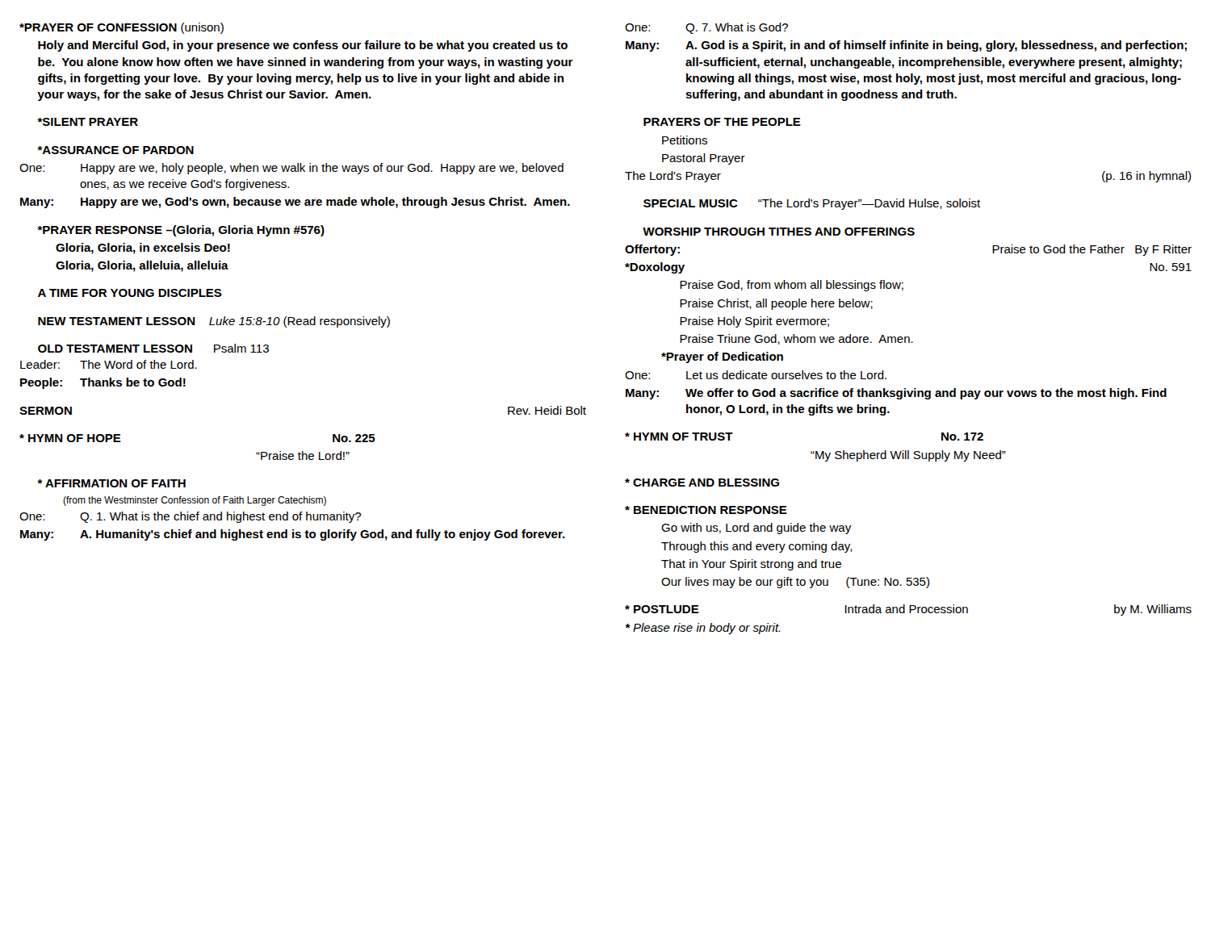*PRAYER OF CONFESSION (unison)
Holy and Merciful God, in your presence we confess our failure to be what you created us to be. You alone know how often we have sinned in wandering from your ways, in wasting your gifts, in forgetting your love. By your loving mercy, help us to live in your light and abide in your ways, for the sake of Jesus Christ our Savior. Amen.
*SILENT PRAYER
*ASSURANCE OF PARDON
One:
Happy are we, holy people, when we walk in the ways of our God. Happy are we, beloved ones, as we receive God's forgiveness.
Many:
Happy are we, God's own, because we are made whole, through Jesus Christ. Amen.
*PRAYER RESPONSE –(Gloria, Gloria Hymn #576)
Gloria, Gloria, in excelsis Deo!
Gloria, Gloria, alleluia, alleluia
A TIME FOR YOUNG DISCIPLES
NEW TESTAMENT LESSON Luke 15:8-10 (Read responsively)
OLD TESTAMENT LESSON Psalm 113
Leader:
The Word of the Lord.
People:
Thanks be to God!
SERMON Rev. Heidi Bolt
* HYMN OF HOPE No. 225
“Praise the Lord!”
* AFFIRMATION OF FAITH
(from the Westminster Confession of Faith Larger Catechism)
One:
Q. 1. What is the chief and highest end of humanity?
Many:
A. Humanity's chief and highest end is to glorify God, and fully to enjoy God forever.
One:
Q. 7. What is God?
Many:
A. God is a Spirit, in and of himself infinite in being, glory, blessedness, and perfection; all-sufficient, eternal, unchangeable, incomprehensible, everywhere present, almighty; knowing all things, most wise, most holy, most just, most merciful and gracious, long-suffering, and abundant in goodness and truth.
PRAYERS OF THE PEOPLE
Petitions
Pastoral Prayer
The Lord's Prayer (p. 16 in hymnal)
SPECIAL MUSIC “The Lord's Prayer”—David Hulse, soloist
WORSHIP THROUGH TITHES AND OFFERINGS
Offertory: Praise to God the Father By F Ritter
*Doxology No. 591
Praise God, from whom all blessings flow;
Praise Christ, all people here below;
Praise Holy Spirit evermore;
Praise Triune God, whom we adore. Amen.
*Prayer of Dedication
One:
Let us dedicate ourselves to the Lord.
Many:
We offer to God a sacrifice of thanksgiving and pay our vows to the most high. Find honor, O Lord, in the gifts we bring.
* HYMN OF TRUST No. 172
“My Shepherd Will Supply My Need”
* CHARGE AND BLESSING
* BENEDICTION RESPONSE
Go with us, Lord and guide the way
Through this and every coming day,
That in Your Spirit strong and true
Our lives may be our gift to you (Tune: No. 535)
* POSTLUDE Intrada and Procession by M. Williams
* Please rise in body or spirit.